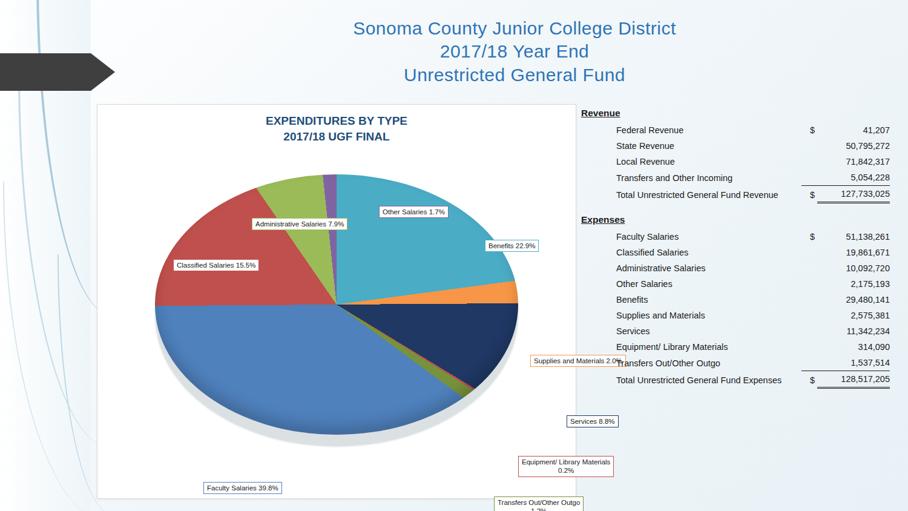Sonoma County Junior College District
2017/18 Year End
Unrestricted General Fund
EXPENDITURES BY TYPE
2017/18 UGF FINAL
Other Salaries 1.7%
Administrative Salaries 7.9%
Classified Salaries 15.5%
Benefits 22.9%
Supplies and Materials 2.0%
Services 8.8%
Equipment/ Library Materials
0.2%
Transfers Out/Other Outgo
1.2%
Faculty Salaries 39.8%
Revenue
| Federal Revenue | $ | 41,207 |
| State Revenue | | 50,795,272 |
| Local Revenue | | 71,842,317 |
| Transfers and Other Incoming | | 5,054,228 |
| Total Unrestricted General Fund Revenue | $ | 127,733,025 |
Expenses
| Faculty Salaries | $ | 51,138,261 |
| Classified Salaries | | 19,861,671 |
| Administrative Salaries | | 10,092,720 |
| Other Salaries | | 2,175,193 |
| Benefits | | 29,480,141 |
| Supplies and Materials | | 2,575,381 |
| Services | | 11,342,234 |
| Equipment/ Library Materials | | 314,090 |
| Transfers Out/Other Outgo | | 1,537,514 |
| Total Unrestricted General Fund Expenses | $ | 128,517,205 |